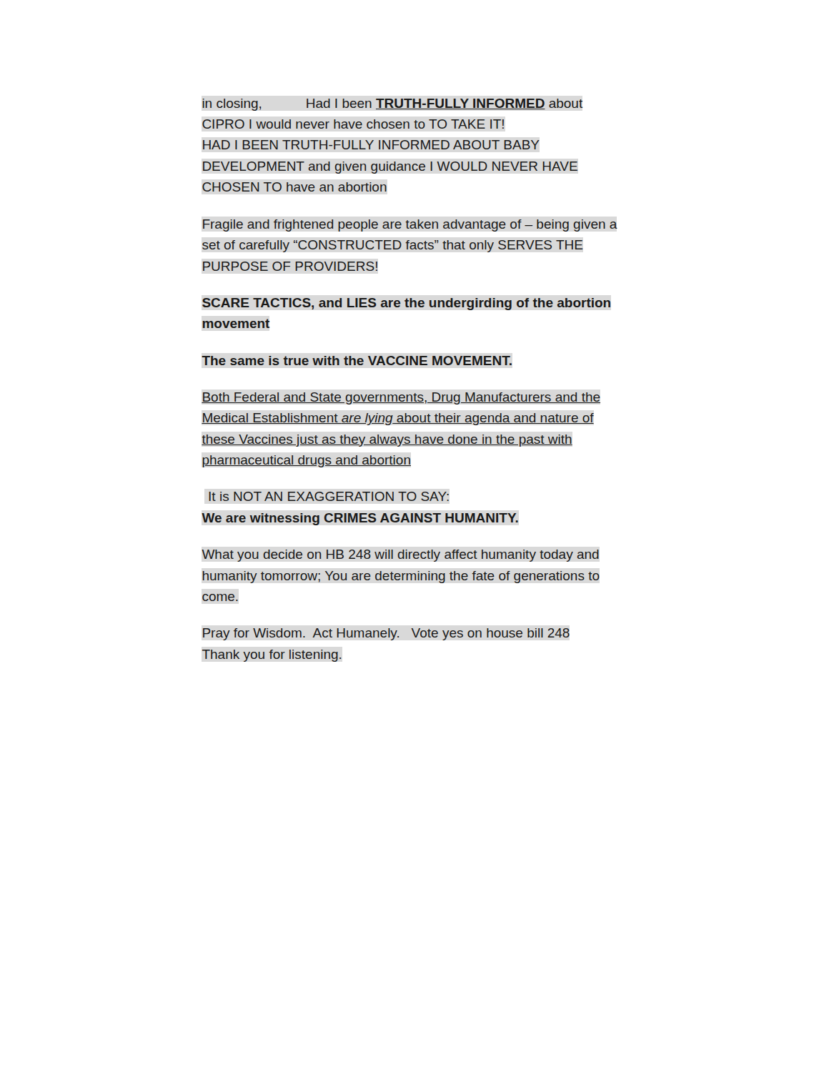in closing, Had I been TRUTH-FULLY INFORMED about CIPRO I would never have chosen to TO TAKE IT!
HAD I BEEN TRUTH-FULLY INFORMED ABOUT BABY DEVELOPMENT and given guidance I WOULD NEVER HAVE CHOSEN TO have an abortion
Fragile and frightened people are taken advantage of – being given a set of carefully “CONSTRUCTED facts” that only SERVES THE PURPOSE OF PROVIDERS!
SCARE TACTICS, and LIES are the undergirding of the abortion movement
The same is true with the VACCINE MOVEMENT.
Both Federal and State governments, Drug Manufacturers and the Medical Establishment are lying about their agenda and nature of these Vaccines just as they always have done in the past with pharmaceutical drugs and abortion
It is NOT AN EXAGGERATION TO SAY:
We are witnessing CRIMES AGAINST HUMANITY.
What you decide on HB 248 will directly affect humanity today and humanity tomorrow; You are determining the fate of generations to come.
Pray for Wisdom. Act Humanely. Vote yes on house bill 248
Thank you for listening.